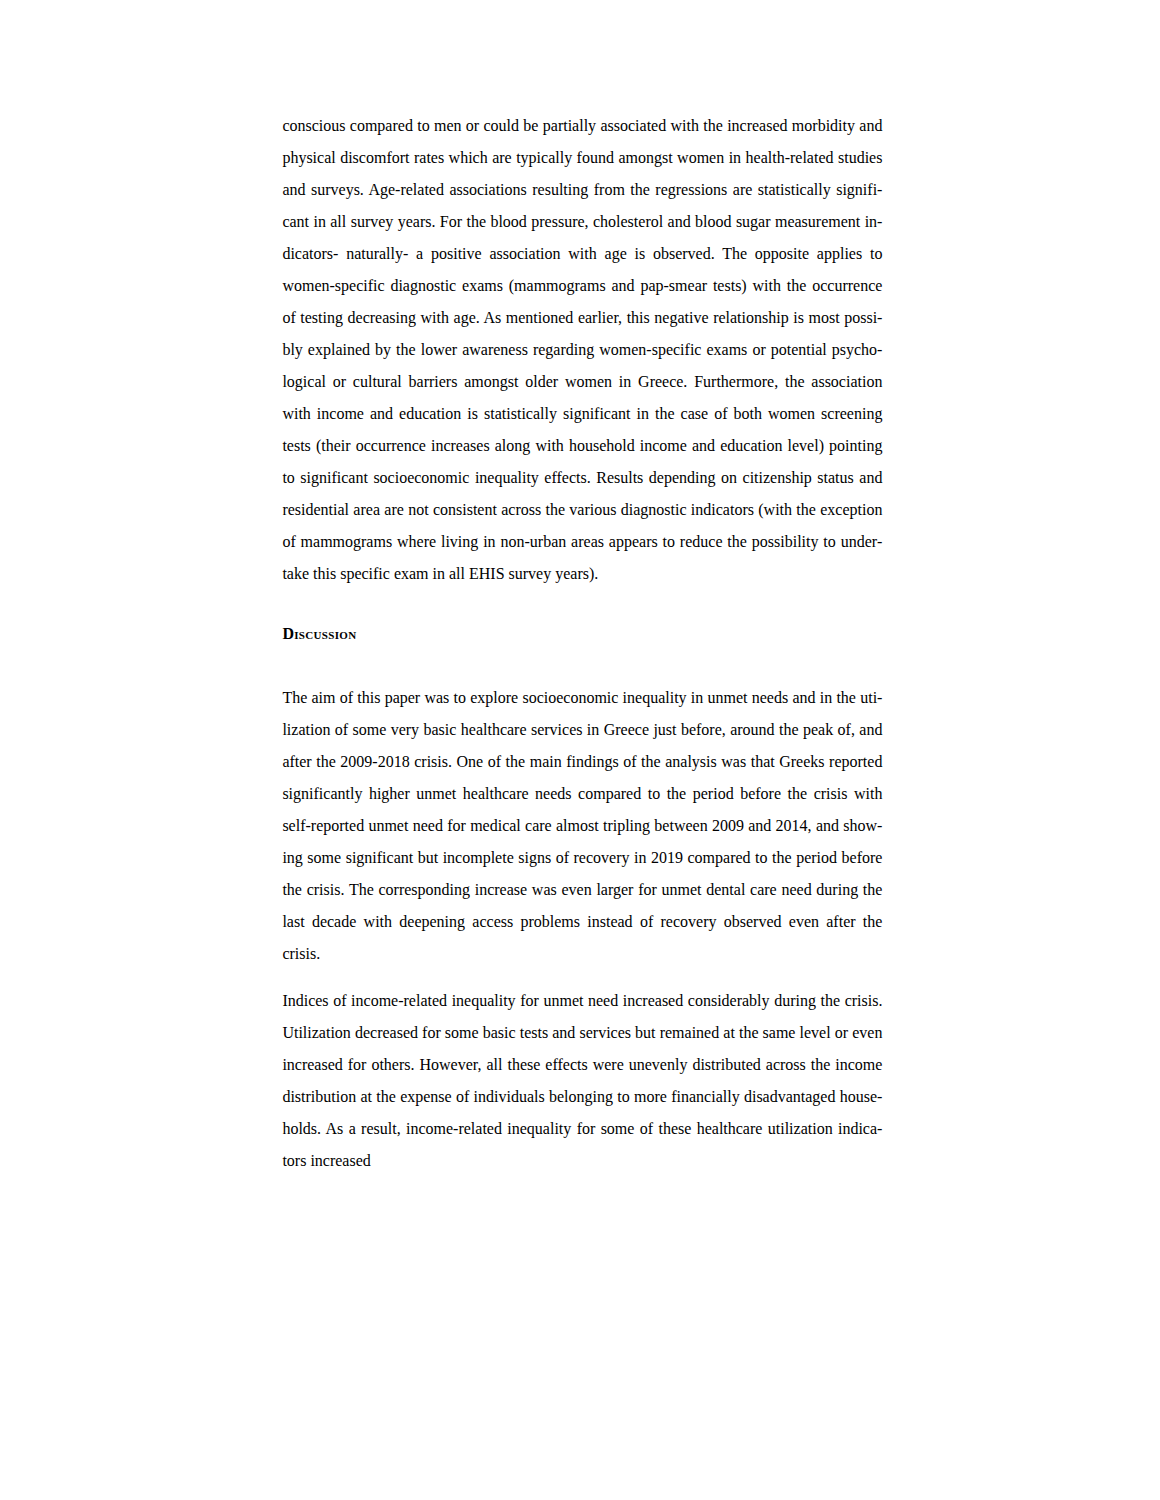conscious compared to men or could be partially associated with the increased morbidity and physical discomfort rates which are typically found amongst women in health-related studies and surveys. Age-related associations resulting from the regressions are statistically significant in all survey years. For the blood pressure, cholesterol and blood sugar measurement indicators- naturally- a positive association with age is observed. The opposite applies to women-specific diagnostic exams (mammograms and pap-smear tests) with the occurrence of testing decreasing with age. As mentioned earlier, this negative relationship is most possibly explained by the lower awareness regarding women-specific exams or potential psychological or cultural barriers amongst older women in Greece. Furthermore, the association with income and education is statistically significant in the case of both women screening tests (their occurrence increases along with household income and education level) pointing to significant socioeconomic inequality effects. Results depending on citizenship status and residential area are not consistent across the various diagnostic indicators (with the exception of mammograms where living in non-urban areas appears to reduce the possibility to undertake this specific exam in all EHIS survey years).
Discussion
The aim of this paper was to explore socioeconomic inequality in unmet needs and in the utilization of some very basic healthcare services in Greece just before, around the peak of, and after the 2009-2018 crisis. One of the main findings of the analysis was that Greeks reported significantly higher unmet healthcare needs compared to the period before the crisis with self-reported unmet need for medical care almost tripling between 2009 and 2014, and showing some significant but incomplete signs of recovery in 2019 compared to the period before the crisis. The corresponding increase was even larger for unmet dental care need during the last decade with deepening access problems instead of recovery observed even after the crisis.
Indices of income-related inequality for unmet need increased considerably during the crisis. Utilization decreased for some basic tests and services but remained at the same level or even increased for others. However, all these effects were unevenly distributed across the income distribution at the expense of individuals belonging to more financially disadvantaged households. As a result, income-related inequality for some of these healthcare utilization indicators increased